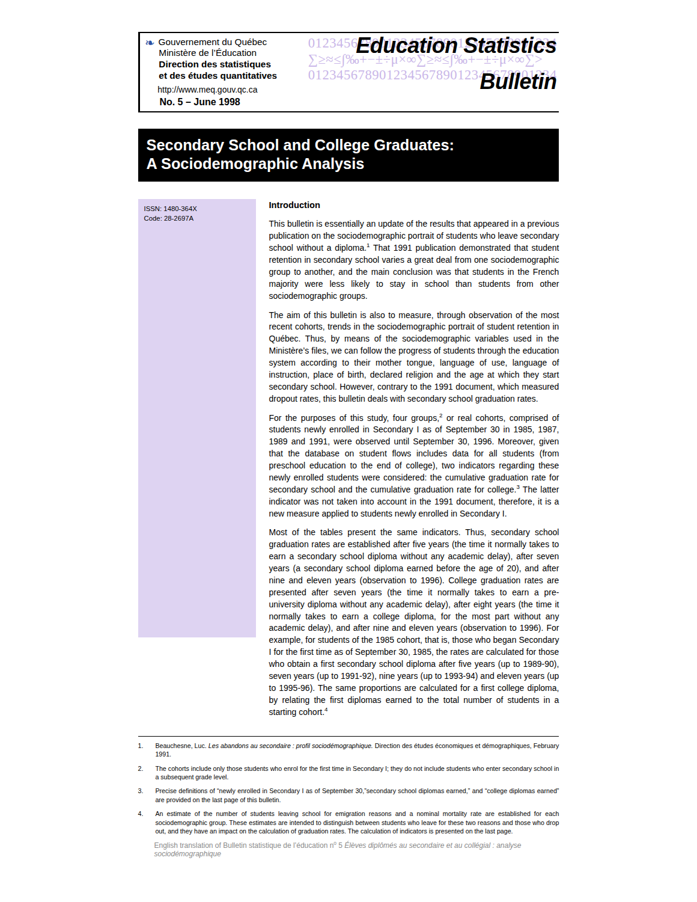❧Gouvernement du Québec
Ministère de l’Éducation
Direction des statistiques
et des études quantitatives
http://www.meq.gouv.qc.ca
No. 5 – June 1998
0123456789012345678901234567890123456789
∑≥≈≤∫‰+−±÷μ×∞∑≥≈≤∫‰+−±÷μ×∞∑>
0123456789012345678901234567890123456789
Education Statistics
Bulletin
Secondary School and College Graduates:
A Sociodemographic Analysis
ISSN: 1480-364X
Code: 28-2697A
Introduction
This bulletin is essentially an update of the results that appeared in a previous publication on the sociodemographic portrait of students who leave secondary school without a diploma.1 That 1991 publication demonstrated that student retention in secondary school varies a great deal from one sociodemographic group to another, and the main conclusion was that students in the French majority were less likely to stay in school than students from other sociodemographic groups.
The aim of this bulletin is also to measure, through observation of the most recent cohorts, trends in the sociodemographic portrait of student retention in Québec. Thus, by means of the sociodemographic variables used in the Ministère’s files, we can follow the progress of students through the education system according to their mother tongue, language of use, language of instruction, place of birth, declared religion and the age at which they start secondary school. However, contrary to the 1991 document, which measured dropout rates, this bulletin deals with secondary school graduation rates.
For the purposes of this study, four groups,2 or real cohorts, comprised of students newly enrolled in Secondary I as of September 30 in 1985, 1987, 1989 and 1991, were observed until September 30, 1996. Moreover, given that the database on student flows includes data for all students (from preschool education to the end of college), two indicators regarding these newly enrolled students were considered: the cumulative graduation rate for secondary school and the cumulative graduation rate for college.3 The latter indicator was not taken into account in the 1991 document, therefore, it is a new measure applied to students newly enrolled in Secondary I.
Most of the tables present the same indicators. Thus, secondary school graduation rates are established after five years (the time it normally takes to earn a secondary school diploma without any academic delay), after seven years (a secondary school diploma earned before the age of 20), and after nine and eleven years (observation to 1996). College graduation rates are presented after seven years (the time it normally takes to earn a pre-university diploma without any academic delay), after eight years (the time it normally takes to earn a college diploma, for the most part without any academic delay), and after nine and eleven years (observation to 1996). For example, for students of the 1985 cohort, that is, those who began Secondary I for the first time as of September 30, 1985, the rates are calculated for those who obtain a first secondary school diploma after five years (up to 1989-90), seven years (up to 1991-92), nine years (up to 1993-94) and eleven years (up to 1995-96). The same proportions are calculated for a first college diploma, by relating the first diplomas earned to the total number of students in a starting cohort.4
1.
Beauchesne, Luc. Les abandons au secondaire : profil sociodémographique. Direction des études économiques et démographiques, February 1991.
2.
The cohorts include only those students who enrol for the first time in Secondary I; they do not include students who enter secondary school in a subsequent grade level.
3.
Precise definitions of “newly enrolled in Secondary I as of September 30,”secondary school diplomas earned,” and “college diplomas earned” are provided on the last page of this bulletin.
4.
An estimate of the number of students leaving school for emigration reasons and a nominal mortality rate are established for each sociodemographic group. These estimates are intended to distinguish between students who leave for these two reasons and those who drop out, and they have an impact on the calculation of graduation rates. The calculation of indicators is presented on the last page.
English translation of Bulletin statistique de l’éducation no 5 Élèves diplômés au secondaire et au collégial : analyse sociodémographique